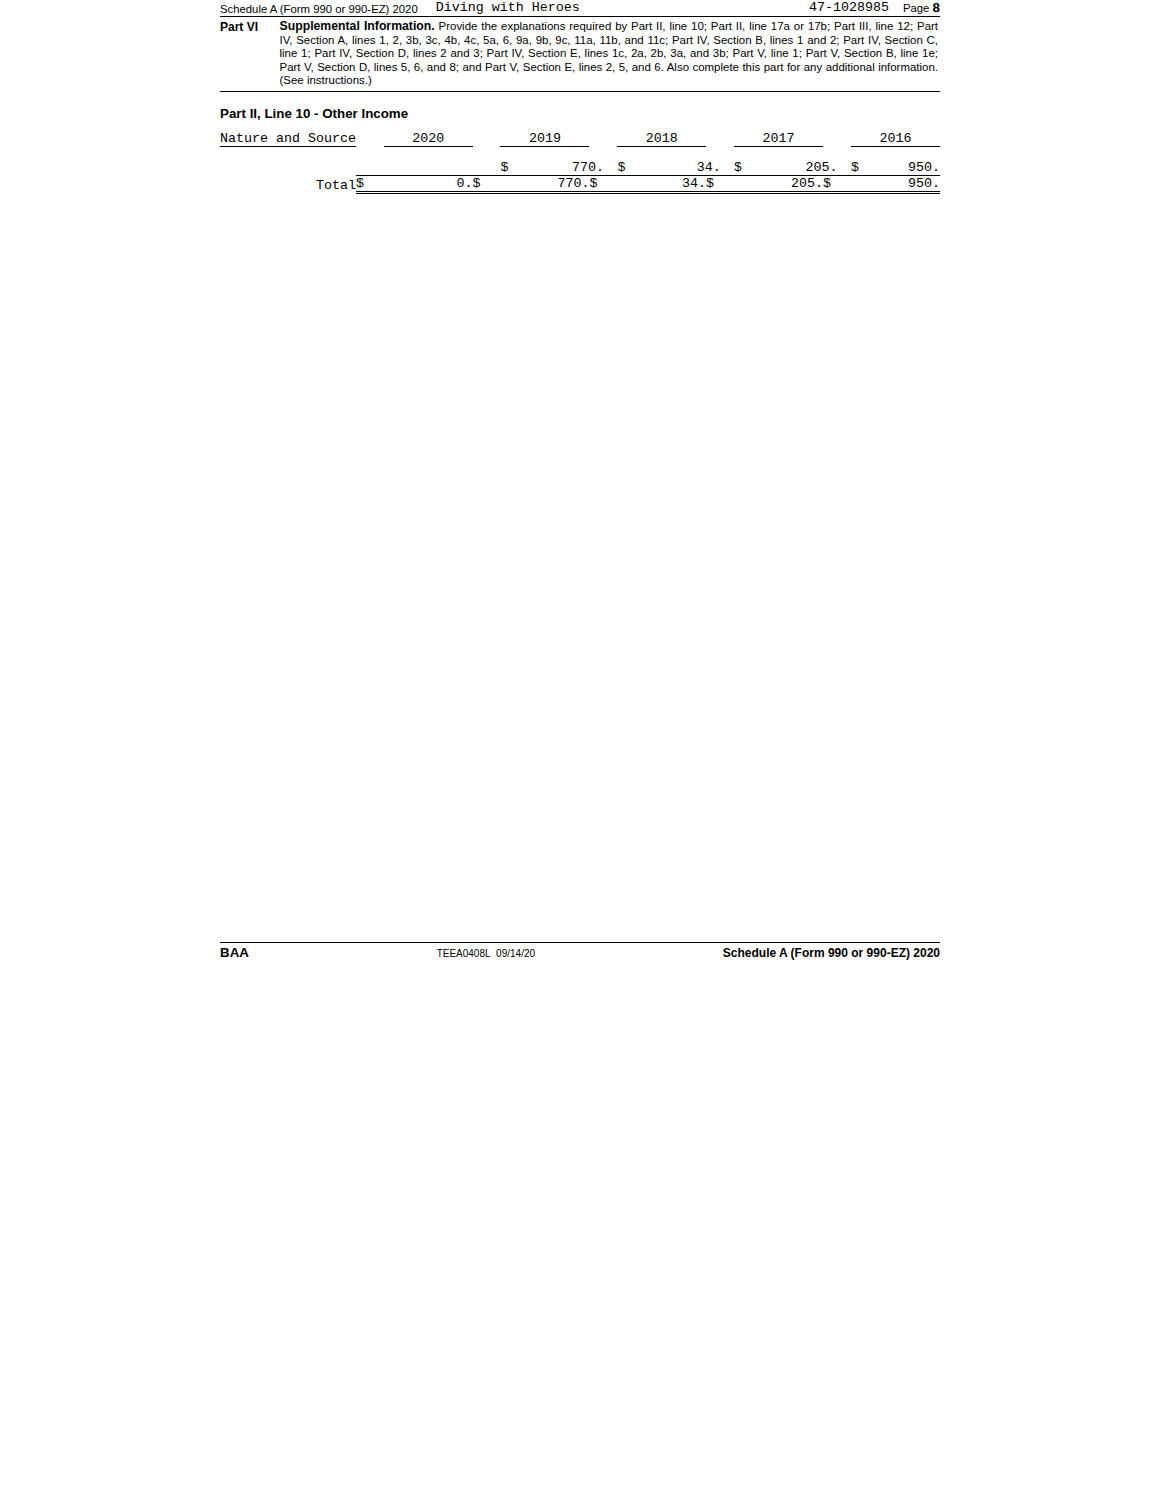Schedule A (Form 990 or 990-EZ) 2020
Diving with Heroes
47-1028985
Page 8
Part VI
Supplemental Information. Provide the explanations required by Part II, line 10; Part II, line 17a or 17b; Part III, line 12; Part IV, Section A, lines 1, 2, 3b, 3c, 4b, 4c, 5a, 6, 9a, 9b, 9c, 11a, 11b, and 11c; Part IV, Section B, lines 1 and 2; Part IV, Section C, line 1; Part IV, Section D, lines 2 and 3; Part IV, Section E, lines 1c, 2a, 2b, 3a, and 3b; Part V, line 1; Part V, Section B, line 1e; Part V, Section D, lines 5, 6, and 8; and Part V, Section E, lines 2, 5, and 6. Also complete this part for any additional information. (See instructions.)
Part II, Line 10 - Other Income
| Nature and Source | | 2020 | | 2019 | | 2018 | | 2017 | | 2016 |
| | | | / $ / 770. / / | / $ / 34. / / | / $ / 205. / / | / $ / 950. / |
| Total | $ | 0. | $ | 770. | $ | 34. | $ | 205. | $ | 950. |
BAA
TEEA0408L 09/14/20
Schedule A (Form 990 or 990-EZ) 2020